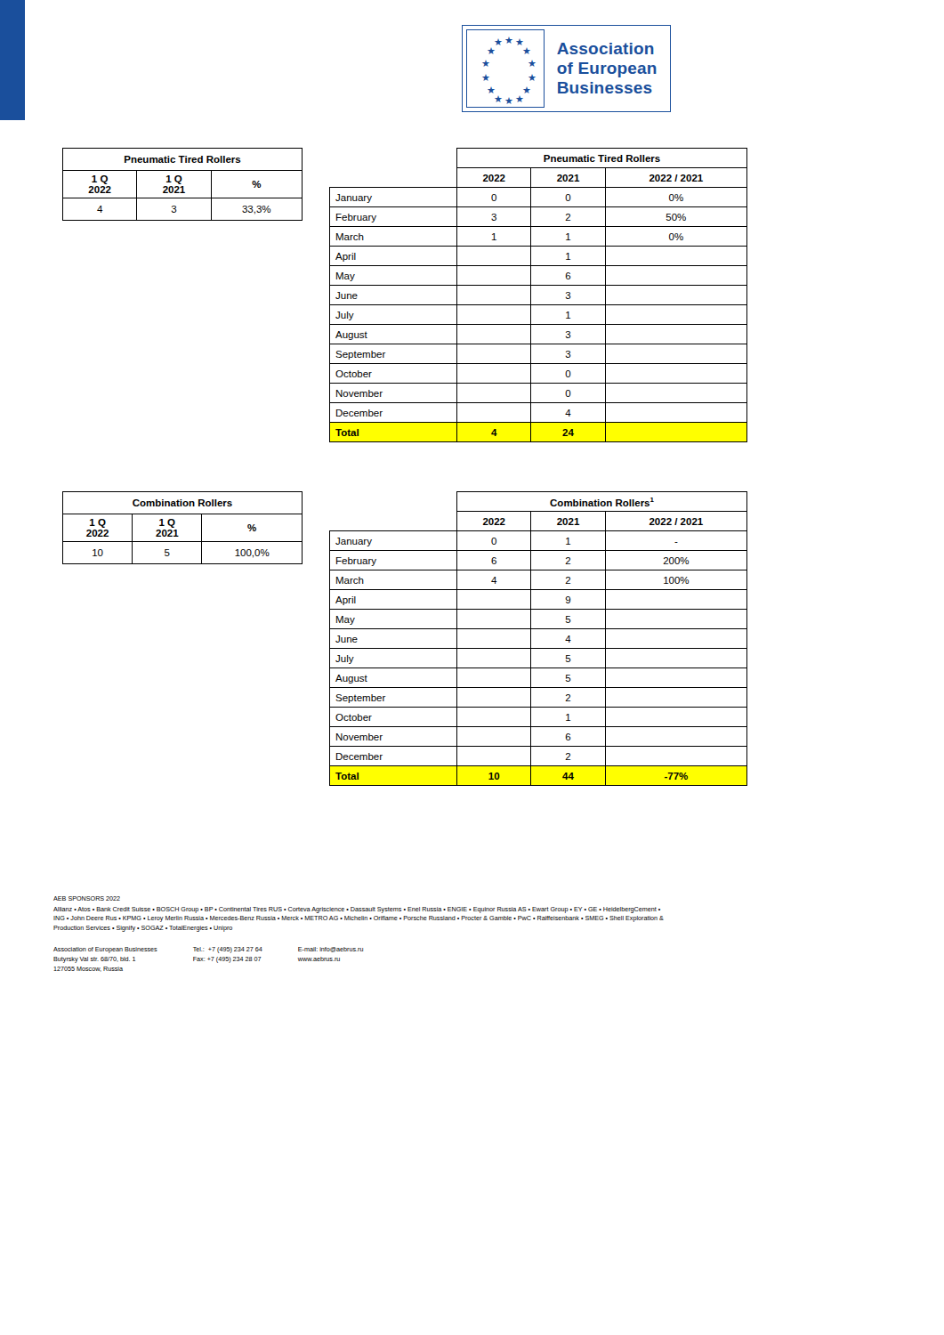★ ★ ★ ★ ★ ★ ★ ★ ★ ★ ★ ★ ★ ★
Association
of European
Businesses
| Pneumatic Tired Rollers |
| --- |
| 1 Q 2022 | 1 Q 2021 | % |
| 4 | 3 | 33,3% |
| | Pneumatic Tired Rollers |
| --- | --- |
| | 2022 | 2021 | 2022 / 2021 |
| January | 0 | 0 | 0% |
| February | 3 | 2 | 50% |
| March | 1 | 1 | 0% |
| April | | 1 | |
| May | | 6 | |
| June | | 3 | |
| July | | 1 | |
| August | | 3 | |
| September | | 3 | |
| October | | 0 | |
| November | | 0 | |
| December | | 4 | |
| Total | 4 | 24 | |
| Combination Rollers |
| --- |
| 1 Q 2022 | 1 Q 2021 | % |
| 10 | 5 | 100,0% |
| | Combination Rollers 1 |
| --- | --- |
| | 2022 | 2021 | 2022 / 2021 |
| January | 0 | 1 | - |
| February | 6 | 2 | 200% |
| March | 4 | 2 | 100% |
| April | | 9 | |
| May | | 5 | |
| June | | 4 | |
| July | | 5 | |
| August | | 5 | |
| September | | 2 | |
| October | | 1 | |
| November | | 6 | |
| December | | 2 | |
| Total | 10 | 44 | -77% |
AEB SPONSORS 2022
Allianz • Atos • Bank Credit Suisse • BOSCH Group • BP • Continental Tires RUS • Corteva Agriscience • Dassault Systems • Enel Russia • ENGIE • Equinor Russia AS • Ewart Group • EY • GE • HeidelbergCement • ING • John Deere Rus • KPMG • Leroy Merlin Russia • Mercedes-Benz Russia • Merck • METRO AG • Michelin • Oriflame • Porsche Russland • Procter & Gamble • PwC • Raiffeisenbank • SMEG • Shell Exploration & Production Services • Signify • SOGAZ • TotalEnergies • Unipro
Association of European Businesses
Butyrsky Val str. 68/70, bld. 1
127055 Moscow, Russia
Tel.: +7 (495) 234 27 64
Fax: +7 (495) 234 28 07
E-mail: info@aebrus.ru
www.aebrus.ru